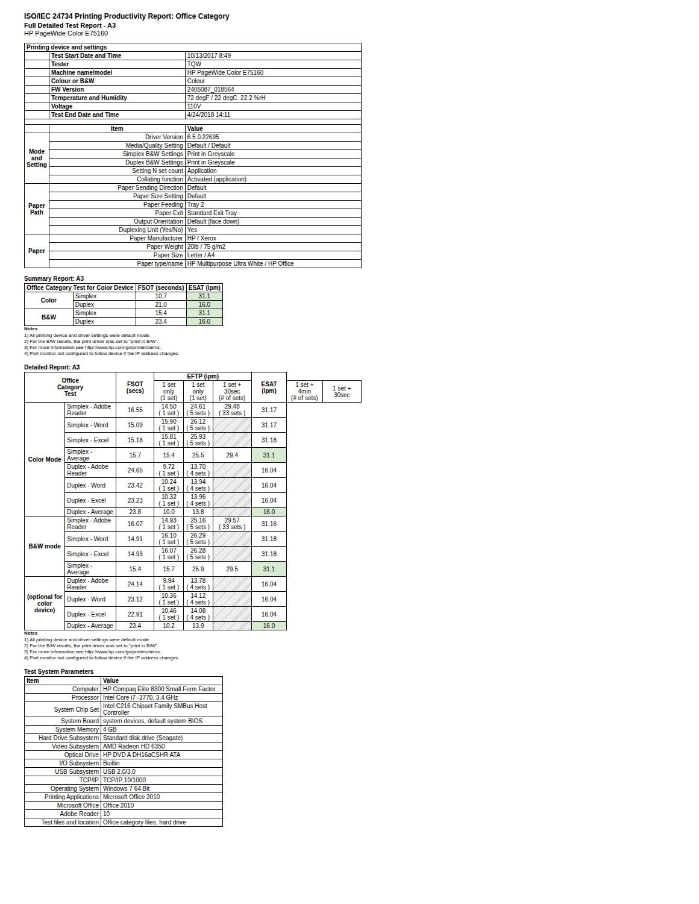ISO/IEC 24734 Printing Productivity Report: Office Category
Full Detailed Test Report - A3
HP PageWide Color E75160
| Printing device and settings |
| | Test Start Date and Time | 10/13/2017 8:49 |
| | Tester | TQW |
| | Machine name/model | HP PageWide Color E75160 |
| | Colour or B&W | Colour |
| | FW Version | 2405087_018564 |
| | Temperature and Humidity | 72 degF / 22 degC 22.2 %rH |
| | Voltage | 110V |
| | Test End Date and Time | 4/24/2018 14:11 |
| | Item | Value |
| Mode and Setting | Driver Version | 6.5.0.22695 |
| Media/Quality Setting | Default / Default |
| Simplex B&W Settings | Print in Greyscale |
| Duplex B&W Settings | Print in Greyscale |
| Setting N set count | Application |
| Collating function | Activated (application) |
| Paper Path | Paper Sending Direction | Default |
| Paper Size Setting | Default |
| Paper Feeding | Tray 2 |
| Paper Exit | Standard Exit Tray |
| Output Orientation | Default (face down) |
| Duplexing Unit (Yes/No) | Yes |
| Paper | Paper Manufacturer | HP / Xerox |
| Paper Weight | 20lb / 75 g/m2 |
| Paper Size | Letter / A4 |
| Paper type/name | HP Multipurpose Ultra White / HP Office |
Summary Report: A3
| Office Category Test for Color Device | FSOT (seconds) | ESAT (ipm) |
| Color | Simplex | 10.7 | 31.1 |
| Duplex | 21.0 | 16.0 |
| B&W | Simplex | 15.4 | 31.1 |
| Duplex | 23.4 | 16.0 |
Notes
1) All printing device and driver settings were default mode.
2) For the B/W results, the print driver was set to "print in B/W".
3) For more information see http://www.hp.com/go/printerclaims.
4) Port monitor not configured to follow device if the IP address changes.
Detailed Report: A3
| Office Category Test | FSOT (secs) | EFTP (ipm) | ESAT (ipm) |
| 1 set only (1 set) | 1 set only (1 set) | 1 set + 30sec (# of sets) | 1 set + 4min (# of sets) | 1 set + 30sec |
| Color Mode | Simplex - Adobe Reader | 16.55 | 14.50 ( 1 set ) | 24.61 ( 5 sets ) | 29.48 ( 33 sets ) | 31.17 |
| Simplex - Word | 15.09 | 15.90 ( 1 set ) | 26.12 ( 5 sets ) | | 31.17 |
| Simplex - Excel | 15.18 | 15.81 ( 1 set ) | 25.93 ( 5 sets ) | | 31.18 |
| Simplex - Average | 15.7 | 15.4 | 25.5 | 29.4 | 31.1 |
| Duplex - Adobe Reader | 24.65 | 9.72 ( 1 set ) | 13.70 ( 4 sets ) | | 16.04 |
| Duplex - Word | 23.42 | 10.24 ( 1 set ) | 13.94 ( 4 sets ) | | 16.04 |
| Duplex - Excel | 23.23 | 10.32 ( 1 set ) | 13.96 ( 4 sets ) | | 16.04 |
| Duplex - Average | 23.8 | 10.0 | 13.8 | | 16.0 |
| B&W mode | Simplex - Adobe Reader | 16.07 | 14.93 ( 1 set ) | 25.16 ( 5 sets ) | 29.57 ( 33 sets ) | 31.16 |
| Simplex - Word | 14.91 | 16.10 ( 1 set ) | 26.29 ( 5 sets ) | | 31.18 |
| Simplex - Excel | 14.93 | 16.07 ( 1 set ) | 26.28 ( 5 sets ) | | 31.18 |
| Simplex - Average | 15.4 | 15.7 | 25.9 | 29.5 | 31.1 |
| (optional for color device) | Duplex - Adobe Reader | 24.14 | 9.94 ( 1 set ) | 13.78 ( 4 sets ) | | 16.04 |
| Duplex - Word | 23.12 | 10.36 ( 1 set ) | 14.12 ( 4 sets ) | | 16.04 |
| Duplex - Excel | 22.91 | 10.46 ( 1 set ) | 14.08 ( 4 sets ) | | 16.04 |
| Duplex - Average | 23.4 | 10.2 | 13.9 | | 16.0 |
Notes
1) All printing device and driver settings were default mode.
2) For the B/W results, the print driver was set to "print in B/W".
3) For more information see http://www.hp.com/go/printerclaims.
4) Port monitor not configured to follow device if the IP address changes.
Test System Parameters
| Item | Value |
| Computer | HP Compaq Elite 8300 Small Form Factor |
| Processor | Intel Core i7 -3770, 3.4 GHz |
| System Chip Set | Intel C216 Chipset Family SMBus Host Controller |
| System Board | system devices, default system BIOS |
| System Memory | 4 GB |
| Hard Drive Subsystem | Standard disk drive (Seagate) |
| Video Subsystem | AMD Radeon HD 6350 |
| Optical Drive | HP DVD A DH16aCSHR ATA |
| I/O Subsystem | Builtin |
| USB Subsystem | USB 2.0/3.0 |
| TCP/IP | TCP/IP 10/1000 |
| Operating System | Windows 7 64 Bit |
| Printing Applications | Microsoft Office 2010 |
| Microsoft Office | Office 2010 |
| Adobe Reader | 10 |
| Test files and location | Office category files, hard drive |